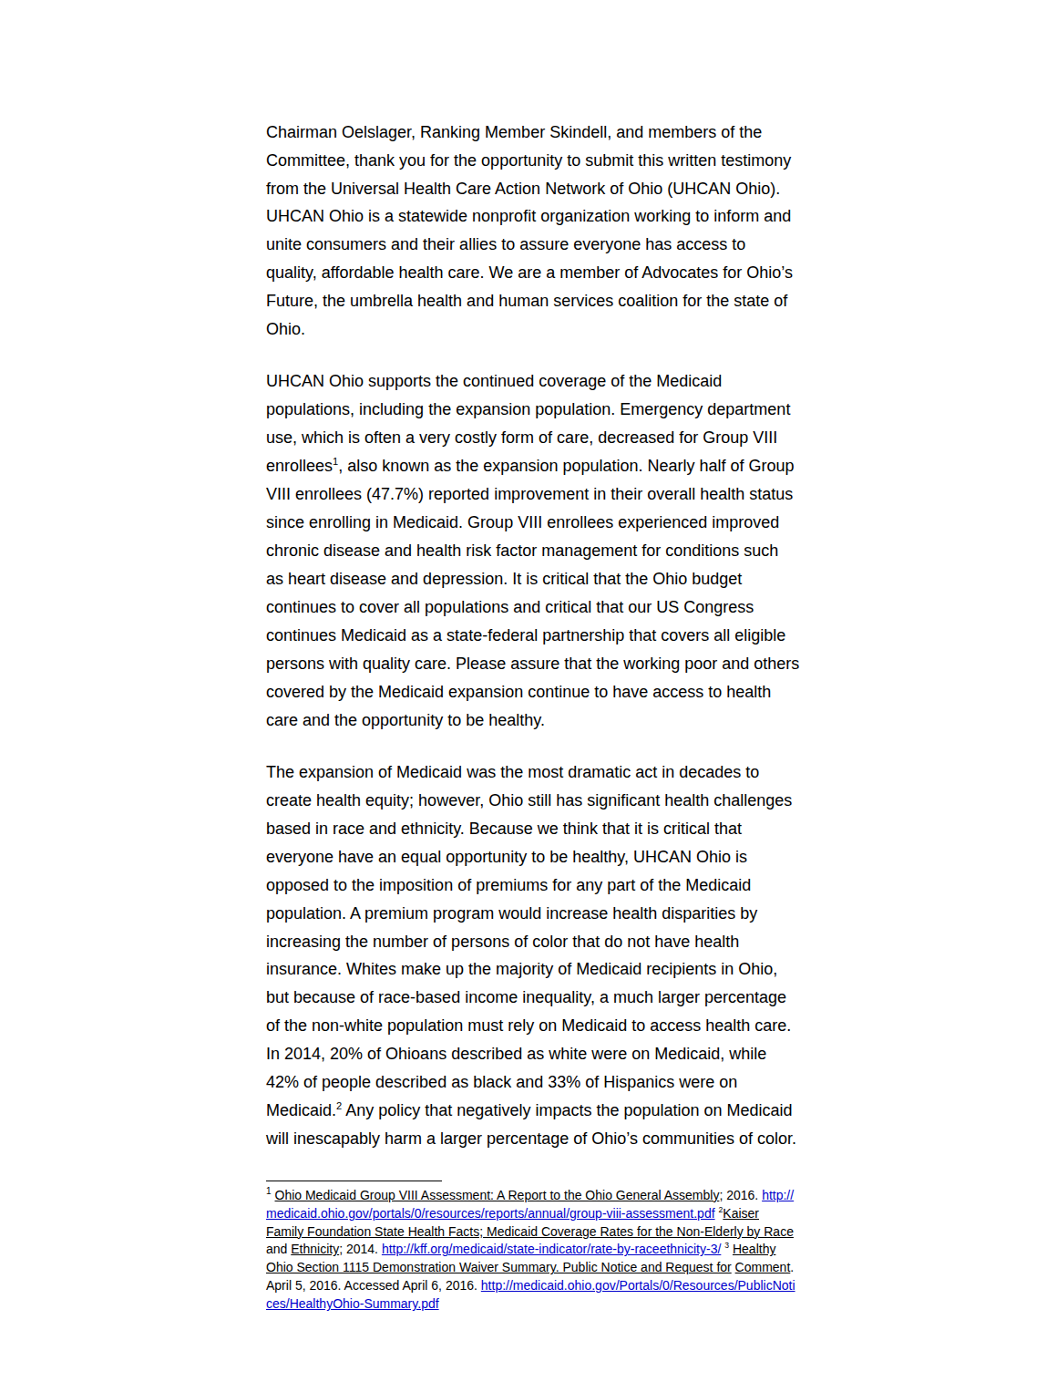Chairman Oelslager, Ranking Member Skindell, and members of the Committee, thank you for the opportunity to submit this written testimony from the Universal Health Care Action Network of Ohio (UHCAN Ohio). UHCAN Ohio is a statewide nonprofit organization working to inform and unite consumers and their allies to assure everyone has access to quality, affordable health care. We are a member of Advocates for Ohio’s Future, the umbrella health and human services coalition for the state of Ohio.
UHCAN Ohio supports the continued coverage of the Medicaid populations, including the expansion population. Emergency department use, which is often a very costly form of care, decreased for Group VIII enrollees1, also known as the expansion population. Nearly half of Group VIII enrollees (47.7%) reported improvement in their overall health status since enrolling in Medicaid. Group VIII enrollees experienced improved chronic disease and health risk factor management for conditions such as heart disease and depression. It is critical that the Ohio budget continues to cover all populations and critical that our US Congress continues Medicaid as a state-federal partnership that covers all eligible persons with quality care. Please assure that the working poor and others covered by the Medicaid expansion continue to have access to health care and the opportunity to be healthy.
The expansion of Medicaid was the most dramatic act in decades to create health equity; however, Ohio still has significant health challenges based in race and ethnicity. Because we think that it is critical that everyone have an equal opportunity to be healthy, UHCAN Ohio is opposed to the imposition of premiums for any part of the Medicaid population. A premium program would increase health disparities by increasing the number of persons of color that do not have health insurance. Whites make up the majority of Medicaid recipients in Ohio, but because of race-based income inequality, a much larger percentage of the non-white population must rely on Medicaid to access health care. In 2014, 20% of Ohioans described as white were on Medicaid, while 42% of people described as black and 33% of Hispanics were on Medicaid.2 Any policy that negatively impacts the population on Medicaid will inescapably harm a larger percentage of Ohio’s communities of color.
1 Ohio Medicaid Group VIII Assessment: A Report to the Ohio General Assembly; 2016. http://medicaid.ohio.gov/portals/0/resources/reports/annual/group-viii-assessment.pdf 2Kaiser Family Foundation State Health Facts; Medicaid Coverage Rates for the Non-Elderly by Race and Ethnicity; 2014. http://kff.org/medicaid/state-indicator/rate-by-raceethnicity-3/ 3 Healthy Ohio Section 1115 Demonstration Waiver Summary. Public Notice and Request for Comment. April 5, 2016. Accessed April 6, 2016. http://medicaid.ohio.gov/Portals/0/Resources/PublicNotices/HealthyOhio-Summary.pdf